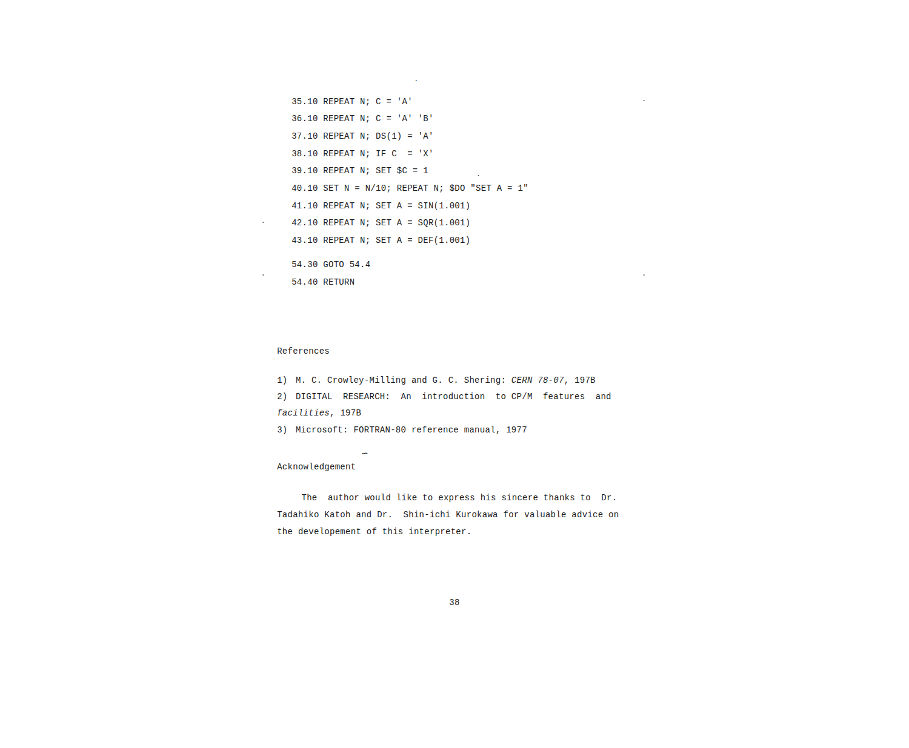. . . . . .
35.10 REPEAT N; C = 'A'
36.10 REPEAT N; C = 'A' 'B'
37.10 REPEAT N; DS(1) = 'A'
38.10 REPEAT N; IF C = 'X'
39.10 REPEAT N; SET $C = 1
40.10 SET N = N/10; REPEAT N; $DO "SET A = 1"
41.10 REPEAT N; SET A = SIN(1.001)
42.10 REPEAT N; SET A = SQR(1.001)
43.10 REPEAT N; SET A = DEF(1.001)
54.30 GOTO 54.4
54.40 RETURN
References
1) M. C. Crowley-Milling and G. C. Shering: CERN 78-07, 197B
2) DIGITAL RESEARCH: An introduction to CP/M features and
facilities, 197B
3) Microsoft: FORTRAN-80 reference manual, 1977
∽
Acknowledgement
The author would like to express his sincere thanks to Dr.
Tadahiko Katoh and Dr. Shin-ichi Kurokawa for valuable advice on
the developement of this interpreter.
38